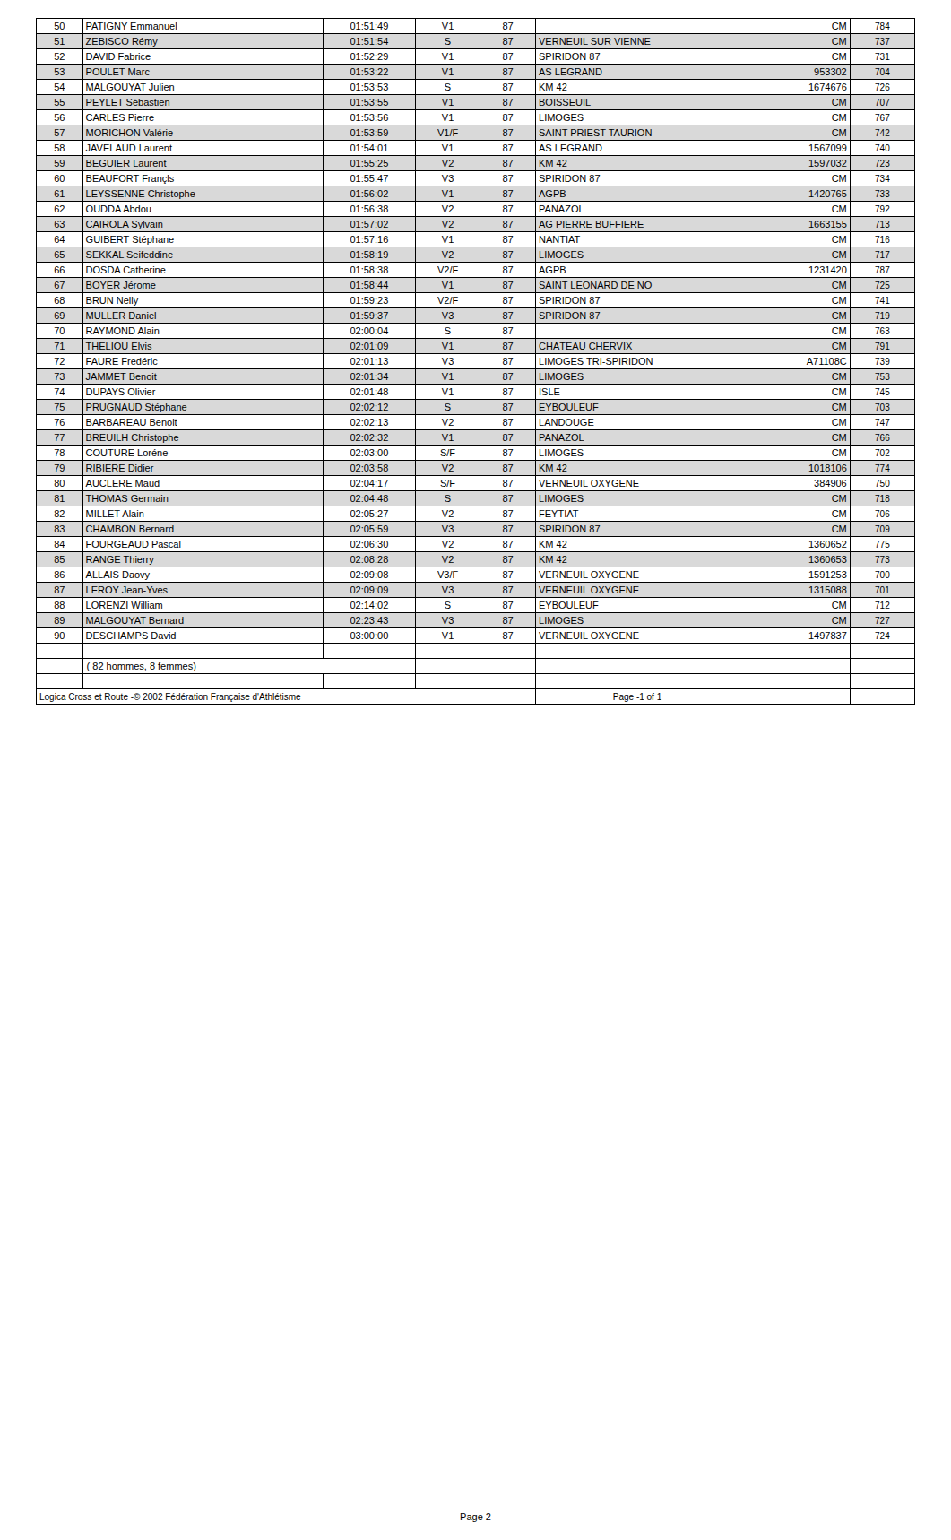| 50 | PATIGNY Emmanuel | 01:51:49 | V1 | 87 | | CM | 784 |
| 51 | ZEBISCO Rémy | 01:51:54 | S | 87 | VERNEUIL SUR VIENNE | CM | 737 |
| 52 | DAVID Fabrice | 01:52:29 | V1 | 87 | SPIRIDON 87 | CM | 731 |
| 53 | POULET Marc | 01:53:22 | V1 | 87 | AS LEGRAND | 953302 | 704 |
| 54 | MALGOUYAT Julien | 01:53:53 | S | 87 | KM 42 | 1674676 | 726 |
| 55 | PEYLET Sébastien | 01:53:55 | V1 | 87 | BOISSEUIL | CM | 707 |
| 56 | CARLES Pierre | 01:53:56 | V1 | 87 | LIMOGES | CM | 767 |
| 57 | MORICHON Valérie | 01:53:59 | V1/F | 87 | SAINT PRIEST TAURION | CM | 742 |
| 58 | JAVELAUD Laurent | 01:54:01 | V1 | 87 | AS LEGRAND | 1567099 | 740 |
| 59 | BEGUIER Laurent | 01:55:25 | V2 | 87 | KM 42 | 1597032 | 723 |
| 60 | BEAUFORT Françls | 01:55:47 | V3 | 87 | SPIRIDON 87 | CM | 734 |
| 61 | LEYSSENNE Christophe | 01:56:02 | V1 | 87 | AGPB | 1420765 | 733 |
| 62 | OUDDA Abdou | 01:56:38 | V2 | 87 | PANAZOL | CM | 792 |
| 63 | CAIROLA Sylvain | 01:57:02 | V2 | 87 | AG PIERRE BUFFIERE | 1663155 | 713 |
| 64 | GUIBERT Stéphane | 01:57:16 | V1 | 87 | NANTIAT | CM | 716 |
| 65 | SEKKAL Seifeddine | 01:58:19 | V2 | 87 | LIMOGES | CM | 717 |
| 66 | DOSDA Catherine | 01:58:38 | V2/F | 87 | AGPB | 1231420 | 787 |
| 67 | BOYER Jérome | 01:58:44 | V1 | 87 | SAINT LEONARD DE NO | CM | 725 |
| 68 | BRUN Nelly | 01:59:23 | V2/F | 87 | SPIRIDON 87 | CM | 741 |
| 69 | MULLER Daniel | 01:59:37 | V3 | 87 | SPIRIDON 87 | CM | 719 |
| 70 | RAYMOND Alain | 02:00:04 | S | 87 | | CM | 763 |
| 71 | THELIOU Elvis | 02:01:09 | V1 | 87 | CHÄTEAU CHERVIX | CM | 791 |
| 72 | FAURE Fredéric | 02:01:13 | V3 | 87 | LIMOGES TRI-SPIRIDON | A71108C | 739 |
| 73 | JAMMET Benoit | 02:01:34 | V1 | 87 | LIMOGES | CM | 753 |
| 74 | DUPAYS Olivier | 02:01:48 | V1 | 87 | ISLE | CM | 745 |
| 75 | PRUGNAUD Stéphane | 02:02:12 | S | 87 | EYBOULEUF | CM | 703 |
| 76 | BARBAREAU Benoit | 02:02:13 | V2 | 87 | LANDOUGE | CM | 747 |
| 77 | BREUILH Christophe | 02:02:32 | V1 | 87 | PANAZOL | CM | 766 |
| 78 | COUTURE Loréne | 02:03:00 | S/F | 87 | LIMOGES | CM | 702 |
| 79 | RIBIERE Didier | 02:03:58 | V2 | 87 | KM 42 | 1018106 | 774 |
| 80 | AUCLERE Maud | 02:04:17 | S/F | 87 | VERNEUIL OXYGENE | 384906 | 750 |
| 81 | THOMAS Germain | 02:04:48 | S | 87 | LIMOGES | CM | 718 |
| 82 | MILLET Alain | 02:05:27 | V2 | 87 | FEYTIAT | CM | 706 |
| 83 | CHAMBON Bernard | 02:05:59 | V3 | 87 | SPIRIDON 87 | CM | 709 |
| 84 | FOURGEAUD Pascal | 02:06:30 | V2 | 87 | KM 42 | 1360652 | 775 |
| 85 | RANGE Thierry | 02:08:28 | V2 | 87 | KM 42 | 1360653 | 773 |
| 86 | ALLAIS Daovy | 02:09:08 | V3/F | 87 | VERNEUIL OXYGENE | 1591253 | 700 |
| 87 | LEROY Jean-Yves | 02:09:09 | V3 | 87 | VERNEUIL OXYGENE | 1315088 | 701 |
| 88 | LORENZI William | 02:14:02 | S | 87 | EYBOULEUF | CM | 712 |
| 89 | MALGOUYAT Bernard | 02:23:43 | V3 | 87 | LIMOGES | CM | 727 |
| 90 | DESCHAMPS David | 03:00:00 | V1 | 87 | VERNEUIL OXYGENE | 1497837 | 724 |
| | ( 82 hommes, 8 femmes) | | | | | |
| Logica Cross et Route -© 2002 Fédération Française d'Athlétisme | | Page -1 of 1 | | |
Page 2